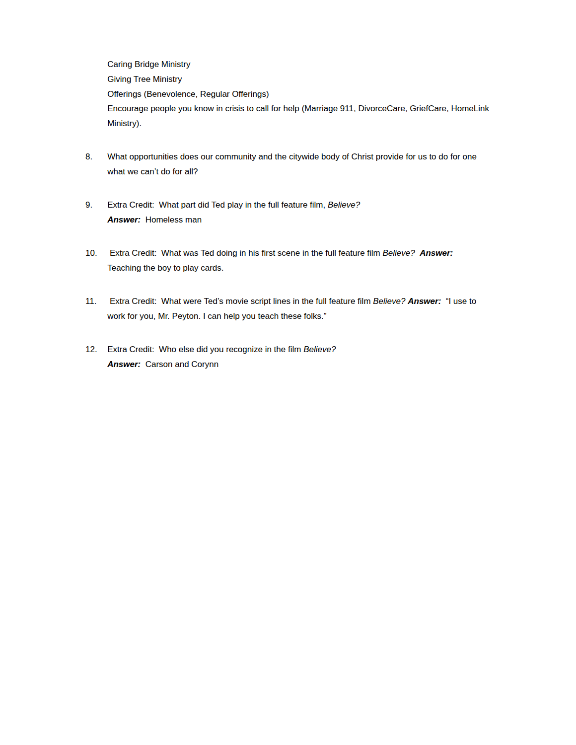Caring Bridge Ministry
Giving Tree Ministry
Offerings (Benevolence, Regular Offerings)
Encourage people you know in crisis to call for help (Marriage 911, DivorceCare, GriefCare, HomeLink Ministry).
What opportunities does our community and the citywide body of Christ provide for us to do for one what we can’t do for all?
Extra Credit: What part did Ted play in the full feature film, Believe?
Answer: Homeless man
Extra Credit: What was Ted doing in his first scene in the full feature film Believe? Answer: Teaching the boy to play cards.
Extra Credit: What were Ted’s movie script lines in the full feature film Believe? Answer: “I use to work for you, Mr. Peyton. I can help you teach these folks.”
Extra Credit: Who else did you recognize in the film Believe?
Answer: Carson and Corynn